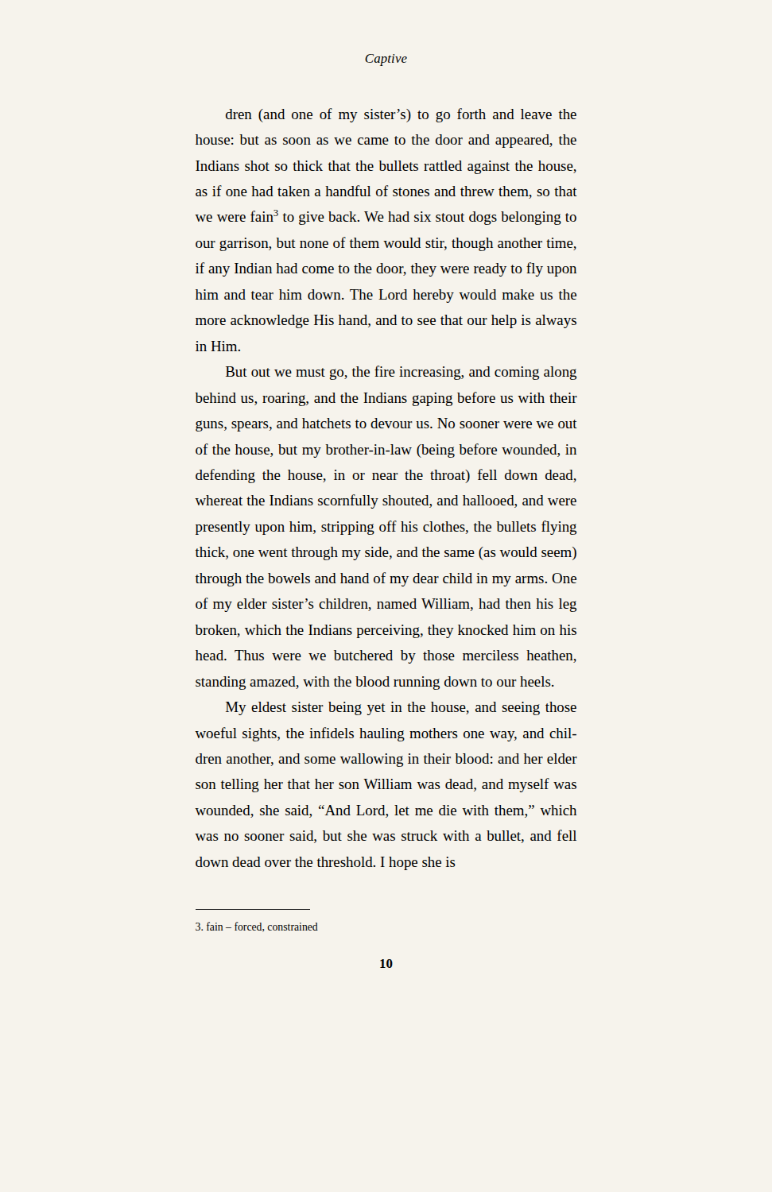Captive
dren (and one of my sister’s) to go forth and leave the house: but as soon as we came to the door and appeared, the Indians shot so thick that the bullets rattled against the house, as if one had taken a handful of stones and threw them, so that we were fain3 to give back. We had six stout dogs belonging to our garrison, but none of them would stir, though another time, if any Indian had come to the door, they were ready to fly upon him and tear him down. The Lord hereby would make us the more acknowledge His hand, and to see that our help is always in Him.
But out we must go, the fire increasing, and coming along behind us, roaring, and the Indians gaping before us with their guns, spears, and hatchets to devour us. No sooner were we out of the house, but my brother-in-law (being before wounded, in defending the house, in or near the throat) fell down dead, whereat the Indians scornfully shouted, and hallooed, and were presently upon him, stripping off his clothes, the bullets flying thick, one went through my side, and the same (as would seem) through the bowels and hand of my dear child in my arms. One of my elder sister’s children, named William, had then his leg broken, which the Indians perceiving, they knocked him on his head. Thus were we butchered by those merciless heathen, standing amazed, with the blood running down to our heels.
My eldest sister being yet in the house, and seeing those woeful sights, the infidels hauling mothers one way, and children another, and some wallowing in their blood: and her elder son telling her that her son William was dead, and myself was wounded, she said, “And Lord, let me die with them,” which was no sooner said, but she was struck with a bullet, and fell down dead over the threshold. I hope she is
3. fain – forced, constrained
10